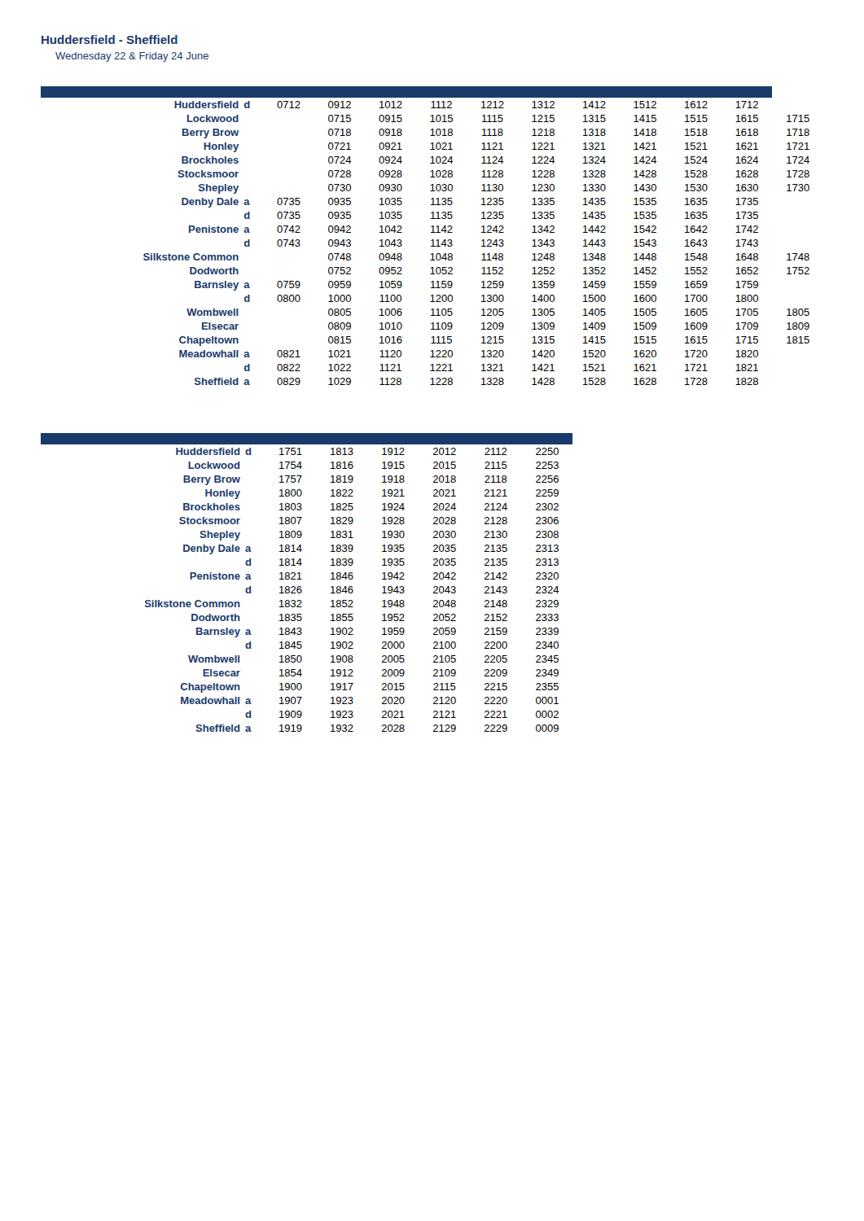Huddersfield - Sheffield
Wednesday 22 & Friday 24 June
| | Huddersfield | d | 0712 | 0912 | 1012 | 1112 | 1212 | 1312 | 1412 | 1512 | 1612 | 1712 |
| | Lockwood | | | 0715 | 0915 | 1015 | 1115 | 1215 | 1315 | 1415 | 1515 | 1615 | 1715 |
| | Berry Brow | | | 0718 | 0918 | 1018 | 1118 | 1218 | 1318 | 1418 | 1518 | 1618 | 1718 |
| | Honley | | | 0721 | 0921 | 1021 | 1121 | 1221 | 1321 | 1421 | 1521 | 1621 | 1721 |
| | Brockholes | | | 0724 | 0924 | 1024 | 1124 | 1224 | 1324 | 1424 | 1524 | 1624 | 1724 |
| | Stocksmoor | | | 0728 | 0928 | 1028 | 1128 | 1228 | 1328 | 1428 | 1528 | 1628 | 1728 |
| | Shepley | | | 0730 | 0930 | 1030 | 1130 | 1230 | 1330 | 1430 | 1530 | 1630 | 1730 |
| | Denby Dale | a | 0735 | 0935 | 1035 | 1135 | 1235 | 1335 | 1435 | 1535 | 1635 | 1735 |
| | | d | 0735 | 0935 | 1035 | 1135 | 1235 | 1335 | 1435 | 1535 | 1635 | 1735 |
| | Penistone | a | 0742 | 0942 | 1042 | 1142 | 1242 | 1342 | 1442 | 1542 | 1642 | 1742 |
| | | d | 0743 | 0943 | 1043 | 1143 | 1243 | 1343 | 1443 | 1543 | 1643 | 1743 |
| | Silkstone Common | | | 0748 | 0948 | 1048 | 1148 | 1248 | 1348 | 1448 | 1548 | 1648 | 1748 |
| | Dodworth | | | 0752 | 0952 | 1052 | 1152 | 1252 | 1352 | 1452 | 1552 | 1652 | 1752 |
| | Barnsley | a | 0759 | 0959 | 1059 | 1159 | 1259 | 1359 | 1459 | 1559 | 1659 | 1759 |
| | | d | 0800 | 1000 | 1100 | 1200 | 1300 | 1400 | 1500 | 1600 | 1700 | 1800 |
| | Wombwell | | | 0805 | 1006 | 1105 | 1205 | 1305 | 1405 | 1505 | 1605 | 1705 | 1805 |
| | Elsecar | | | 0809 | 1010 | 1109 | 1209 | 1309 | 1409 | 1509 | 1609 | 1709 | 1809 |
| | Chapeltown | | | 0815 | 1016 | 1115 | 1215 | 1315 | 1415 | 1515 | 1615 | 1715 | 1815 |
| | Meadowhall | a | 0821 | 1021 | 1120 | 1220 | 1320 | 1420 | 1520 | 1620 | 1720 | 1820 |
| | | d | 0822 | 1022 | 1121 | 1221 | 1321 | 1421 | 1521 | 1621 | 1721 | 1821 |
| | Sheffield | a | 0829 | 1029 | 1128 | 1228 | 1328 | 1428 | 1528 | 1628 | 1728 | 1828 |
| | Huddersfield | d | 1751 | 1813 | 1912 | 2012 | 2112 | 2250 |
| | Lockwood | | 1754 | 1816 | 1915 | 2015 | 2115 | 2253 |
| | Berry Brow | | 1757 | 1819 | 1918 | 2018 | 2118 | 2256 |
| | Honley | | 1800 | 1822 | 1921 | 2021 | 2121 | 2259 |
| | Brockholes | | 1803 | 1825 | 1924 | 2024 | 2124 | 2302 |
| | Stocksmoor | | 1807 | 1829 | 1928 | 2028 | 2128 | 2306 |
| | Shepley | | 1809 | 1831 | 1930 | 2030 | 2130 | 2308 |
| | Denby Dale | a | 1814 | 1839 | 1935 | 2035 | 2135 | 2313 |
| | | d | 1814 | 1839 | 1935 | 2035 | 2135 | 2313 |
| | Penistone | a | 1821 | 1846 | 1942 | 2042 | 2142 | 2320 |
| | | d | 1826 | 1846 | 1943 | 2043 | 2143 | 2324 |
| | Silkstone Common | | 1832 | 1852 | 1948 | 2048 | 2148 | 2329 |
| | Dodworth | | 1835 | 1855 | 1952 | 2052 | 2152 | 2333 |
| | Barnsley | a | 1843 | 1902 | 1959 | 2059 | 2159 | 2339 |
| | | d | 1845 | 1902 | 2000 | 2100 | 2200 | 2340 |
| | Wombwell | | 1850 | 1908 | 2005 | 2105 | 2205 | 2345 |
| | Elsecar | | 1854 | 1912 | 2009 | 2109 | 2209 | 2349 |
| | Chapeltown | | 1900 | 1917 | 2015 | 2115 | 2215 | 2355 |
| | Meadowhall | a | 1907 | 1923 | 2020 | 2120 | 2220 | 0001 |
| | | d | 1909 | 1923 | 2021 | 2121 | 2221 | 0002 |
| | Sheffield | a | 1919 | 1932 | 2028 | 2129 | 2229 | 0009 |